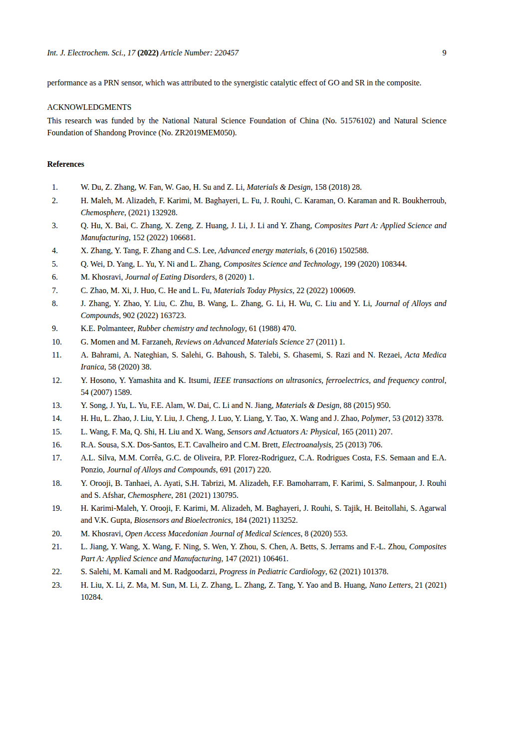Int. J. Electrochem. Sci., 17 (2022) Article Number: 220457 9
performance as a PRN sensor, which was attributed to the synergistic catalytic effect of GO and SR in the composite.
ACKNOWLEDGMENTS
This research was funded by the National Natural Science Foundation of China (No. 51576102) and Natural Science Foundation of Shandong Province (No. ZR2019MEM050).
References
W. Du, Z. Zhang, W. Fan, W. Gao, H. Su and Z. Li, Materials & Design, 158 (2018) 28.
H. Maleh, M. Alizadeh, F. Karimi, M. Baghayeri, L. Fu, J. Rouhi, C. Karaman, O. Karaman and R. Boukherroub, Chemosphere, (2021) 132928.
Q. Hu, X. Bai, C. Zhang, X. Zeng, Z. Huang, J. Li, J. Li and Y. Zhang, Composites Part A: Applied Science and Manufacturing, 152 (2022) 106681.
X. Zhang, Y. Tang, F. Zhang and C.S. Lee, Advanced energy materials, 6 (2016) 1502588.
Q. Wei, D. Yang, L. Yu, Y. Ni and L. Zhang, Composites Science and Technology, 199 (2020) 108344.
M. Khosravi, Journal of Eating Disorders, 8 (2020) 1.
C. Zhao, M. Xi, J. Huo, C. He and L. Fu, Materials Today Physics, 22 (2022) 100609.
J. Zhang, Y. Zhao, Y. Liu, C. Zhu, B. Wang, L. Zhang, G. Li, H. Wu, C. Liu and Y. Li, Journal of Alloys and Compounds, 902 (2022) 163723.
K.E. Polmanteer, Rubber chemistry and technology, 61 (1988) 470.
G. Momen and M. Farzaneh, Reviews on Advanced Materials Science 27 (2011) 1.
A. Bahrami, A. Nateghian, S. Salehi, G. Bahoush, S. Talebi, S. Ghasemi, S. Razi and N. Rezaei, Acta Medica Iranica, 58 (2020) 38.
Y. Hosono, Y. Yamashita and K. Itsumi, IEEE transactions on ultrasonics, ferroelectrics, and frequency control, 54 (2007) 1589.
Y. Song, J. Yu, L. Yu, F.E. Alam, W. Dai, C. Li and N. Jiang, Materials & Design, 88 (2015) 950.
H. Hu, L. Zhao, J. Liu, Y. Liu, J. Cheng, J. Luo, Y. Liang, Y. Tao, X. Wang and J. Zhao, Polymer, 53 (2012) 3378.
L. Wang, F. Ma, Q. Shi, H. Liu and X. Wang, Sensors and Actuators A: Physical, 165 (2011) 207.
R.A. Sousa, S.X. Dos‑Santos, E.T. Cavalheiro and C.M. Brett, Electroanalysis, 25 (2013) 706.
A.L. Silva, M.M. Corrêa, G.C. de Oliveira, P.P. Florez-Rodriguez, C.A. Rodrigues Costa, F.S. Semaan and E.A. Ponzio, Journal of Alloys and Compounds, 691 (2017) 220.
Y. Orooji, B. Tanhaei, A. Ayati, S.H. Tabrizi, M. Alizadeh, F.F. Bamoharram, F. Karimi, S. Salmanpour, J. Rouhi and S. Afshar, Chemosphere, 281 (2021) 130795.
H. Karimi-Maleh, Y. Orooji, F. Karimi, M. Alizadeh, M. Baghayeri, J. Rouhi, S. Tajik, H. Beitollahi, S. Agarwal and V.K. Gupta, Biosensors and Bioelectronics, 184 (2021) 113252.
M. Khosravi, Open Access Macedonian Journal of Medical Sciences, 8 (2020) 553.
L. Jiang, Y. Wang, X. Wang, F. Ning, S. Wen, Y. Zhou, S. Chen, A. Betts, S. Jerrams and F.-L. Zhou, Composites Part A: Applied Science and Manufacturing, 147 (2021) 106461.
S. Salehi, M. Kamali and M. Radgoodarzi, Progress in Pediatric Cardiology, 62 (2021) 101378.
H. Liu, X. Li, Z. Ma, M. Sun, M. Li, Z. Zhang, L. Zhang, Z. Tang, Y. Yao and B. Huang, Nano Letters, 21 (2021) 10284.